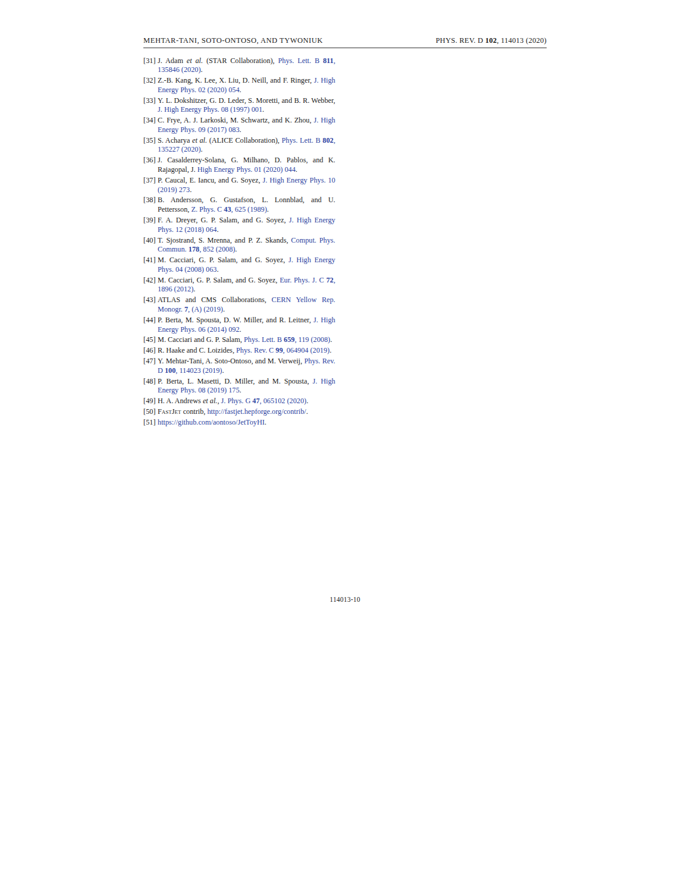Mehtar-Tani, Soto-Ontoso, and Tywoniuk
Phys. Rev. D 102, 114013 (2020)
[31] J. Adam et al. (STAR Collaboration), Phys. Lett. B 811, 135846 (2020).
[32] Z.-B. Kang, K. Lee, X. Liu, D. Neill, and F. Ringer, J. High Energy Phys. 02 (2020) 054.
[33] Y. L. Dokshitzer, G. D. Leder, S. Moretti, and B. R. Webber, J. High Energy Phys. 08 (1997) 001.
[34] C. Frye, A. J. Larkoski, M. Schwartz, and K. Zhou, J. High Energy Phys. 09 (2017) 083.
[35] S. Acharya et al. (ALICE Collaboration), Phys. Lett. B 802, 135227 (2020).
[36] J. Casalderrey-Solana, G. Milhano, D. Pablos, and K. Rajagopal, J. High Energy Phys. 01 (2020) 044.
[37] P. Caucal, E. Iancu, and G. Soyez, J. High Energy Phys. 10 (2019) 273.
[38] B. Andersson, G. Gustafson, L. Lonnblad, and U. Pettersson, Z. Phys. C 43, 625 (1989).
[39] F. A. Dreyer, G. P. Salam, and G. Soyez, J. High Energy Phys. 12 (2018) 064.
[40] T. Sjostrand, S. Mrenna, and P. Z. Skands, Comput. Phys. Commun. 178, 852 (2008).
[41] M. Cacciari, G. P. Salam, and G. Soyez, J. High Energy Phys. 04 (2008) 063.
[42] M. Cacciari, G. P. Salam, and G. Soyez, Eur. Phys. J. C 72, 1896 (2012).
[43] ATLAS and CMS Collaborations, CERN Yellow Rep. Monogr. 7, (A) (2019).
[44] P. Berta, M. Spousta, D. W. Miller, and R. Leitner, J. High Energy Phys. 06 (2014) 092.
[45] M. Cacciari and G. P. Salam, Phys. Lett. B 659, 119 (2008).
[46] R. Haake and C. Loizides, Phys. Rev. C 99, 064904 (2019).
[47] Y. Mehtar-Tani, A. Soto-Ontoso, and M. Verweij, Phys. Rev. D 100, 114023 (2019).
[48] P. Berta, L. Masetti, D. Miller, and M. Spousta, J. High Energy Phys. 08 (2019) 175.
[49] H. A. Andrews et al., J. Phys. G 47, 065102 (2020).
[50] FastJet contrib, http://fastjet.hepforge.org/contrib/.
[51] https://github.com/aontoso/JetToyHI.
114013-10